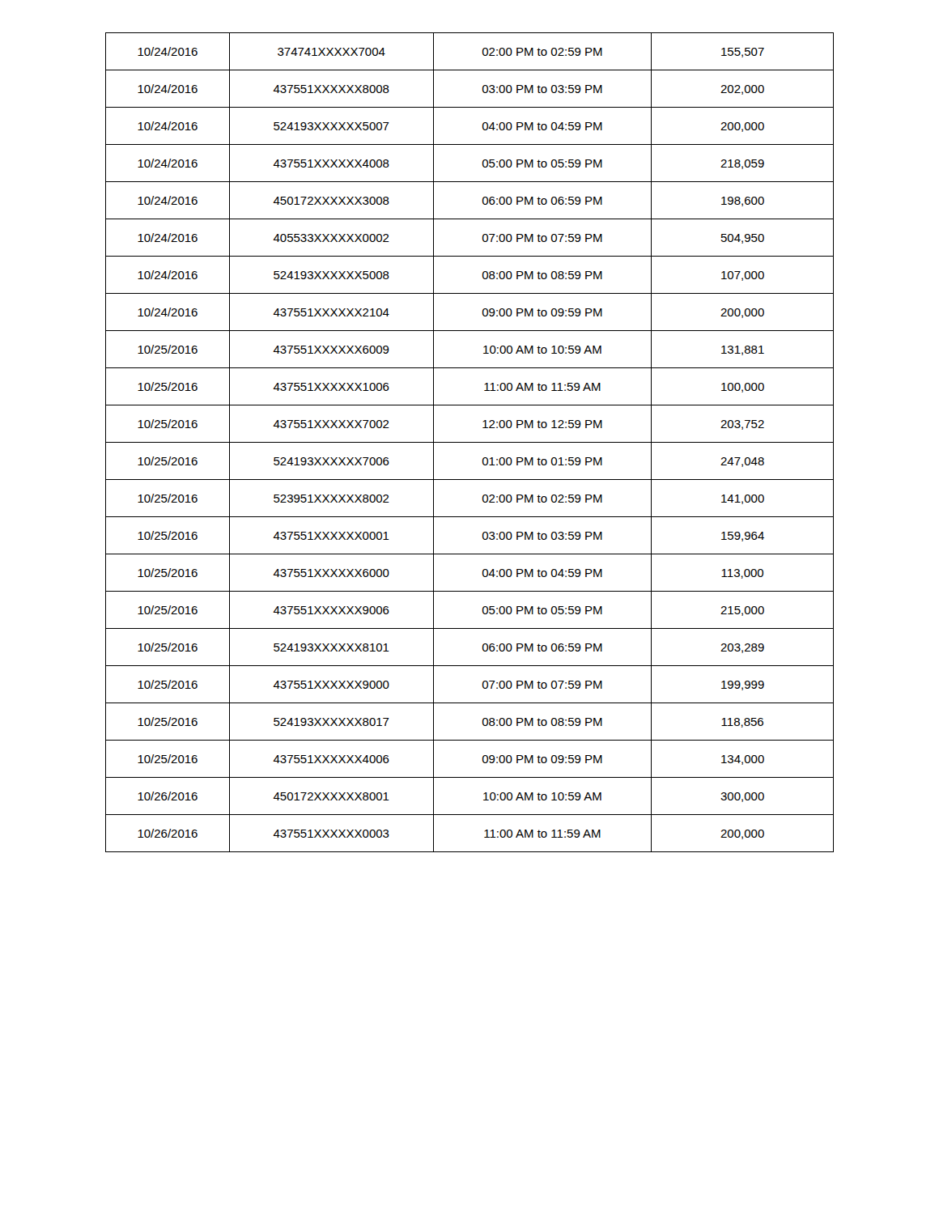| 10/24/2016 | 374741XXXXX7004 | 02:00 PM to 02:59 PM | 155,507 |
| 10/24/2016 | 437551XXXXXX8008 | 03:00 PM to 03:59 PM | 202,000 |
| 10/24/2016 | 524193XXXXXX5007 | 04:00 PM to 04:59 PM | 200,000 |
| 10/24/2016 | 437551XXXXXX4008 | 05:00 PM to 05:59 PM | 218,059 |
| 10/24/2016 | 450172XXXXXX3008 | 06:00 PM to 06:59 PM | 198,600 |
| 10/24/2016 | 405533XXXXXX0002 | 07:00 PM to 07:59 PM | 504,950 |
| 10/24/2016 | 524193XXXXXX5008 | 08:00 PM to 08:59 PM | 107,000 |
| 10/24/2016 | 437551XXXXXX2104 | 09:00 PM to 09:59 PM | 200,000 |
| 10/25/2016 | 437551XXXXXX6009 | 10:00 AM to 10:59 AM | 131,881 |
| 10/25/2016 | 437551XXXXXX1006 | 11:00 AM to 11:59 AM | 100,000 |
| 10/25/2016 | 437551XXXXXX7002 | 12:00 PM to 12:59 PM | 203,752 |
| 10/25/2016 | 524193XXXXXX7006 | 01:00 PM to 01:59 PM | 247,048 |
| 10/25/2016 | 523951XXXXXX8002 | 02:00 PM to 02:59 PM | 141,000 |
| 10/25/2016 | 437551XXXXXX0001 | 03:00 PM to 03:59 PM | 159,964 |
| 10/25/2016 | 437551XXXXXX6000 | 04:00 PM to 04:59 PM | 113,000 |
| 10/25/2016 | 437551XXXXXX9006 | 05:00 PM to 05:59 PM | 215,000 |
| 10/25/2016 | 524193XXXXXX8101 | 06:00 PM to 06:59 PM | 203,289 |
| 10/25/2016 | 437551XXXXXX9000 | 07:00 PM to 07:59 PM | 199,999 |
| 10/25/2016 | 524193XXXXXX8017 | 08:00 PM to 08:59 PM | 118,856 |
| 10/25/2016 | 437551XXXXXX4006 | 09:00 PM to 09:59 PM | 134,000 |
| 10/26/2016 | 450172XXXXXX8001 | 10:00 AM to 10:59 AM | 300,000 |
| 10/26/2016 | 437551XXXXXX0003 | 11:00 AM to 11:59 AM | 200,000 |